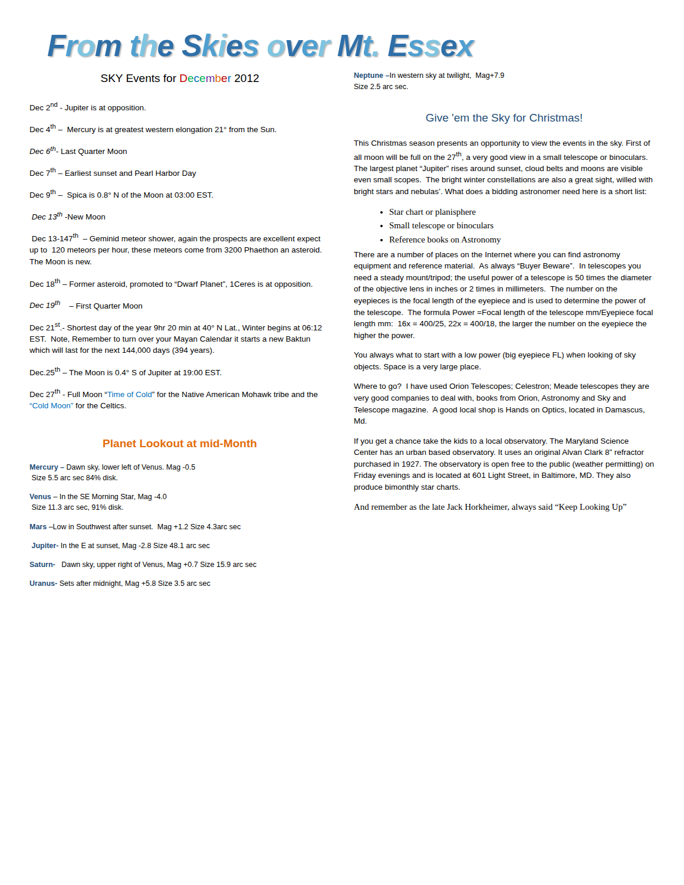From the Skies over Mt. Essex
SKY Events for December 2012
Dec 2nd - Jupiter is at opposition.
Dec 4th – Mercury is at greatest western elongation 21° from the Sun.
Dec 6th- Last Quarter Moon
Dec 7th – Earliest sunset and Pearl Harbor Day
Dec 9th – Spica is 0.8° N of the Moon at 03:00 EST.
Dec 13th -New Moon
Dec 13-147th – Geminid meteor shower, again the prospects are excellent expect up to 120 meteors per hour, these meteors come from 3200 Phaethon an asteroid. The Moon is new.
Dec 18th – Former asteroid, promoted to “Dwarf Planet”, 1Ceres is at opposition.
Dec 19th – First Quarter Moon
Dec 21st.- Shortest day of the year 9hr 20 min at 40° N Lat., Winter begins at 06:12 EST. Note, Remember to turn over your Mayan Calendar it starts a new Baktun which will last for the next 144,000 days (394 years).
Dec.25th – The Moon is 0.4° S of Jupiter at 19:00 EST.
Dec 27th - Full Moon “Time of Cold” for the Native American Mohawk tribe and the “Cold Moon” for the Celtics.
Planet Lookout at mid-Month
Mercury – Dawn sky, lower left of Venus. Mag -0.5
Size 5.5 arc sec 84% disk.
Venus – In the SE Morning Star, Mag -4.0
Size 11.3 arc sec, 91% disk.
Mars –Low in Southwest after sunset. Mag +1.2 Size 4.3arc sec
Jupiter- In the E at sunset, Mag -2.8 Size 48.1 arc sec
Saturn- Dawn sky, upper right of Venus, Mag +0.7 Size 15.9 arc sec
Uranus- Sets after midnight, Mag +5.8 Size 3.5 arc sec
Neptune –In western sky at twilight, Mag+7.9
Size 2.5 arc sec.
Give 'em the Sky for Christmas!
This Christmas season presents an opportunity to view the events in the sky. First of all moon will be full on the 27th, a very good view in a small telescope or binoculars. The largest planet “Jupiter” rises around sunset, cloud belts and moons are visible even small scopes. The bright winter constellations are also a great sight, willed with bright stars and nebulas’. What does a bidding astronomer need here is a short list:
Star chart or planisphere
Small telescope or binoculars
Reference books on Astronomy
There are a number of places on the Internet where you can find astronomy equipment and reference material. As always “Buyer Beware”. In telescopes you need a steady mount/tripod; the useful power of a telescope is 50 times the diameter of the objective lens in inches or 2 times in millimeters. The number on the eyepieces is the focal length of the eyepiece and is used to determine the power of the telescope. The formula Power =Focal length of the telescope mm/Eyepiece focal length mm: 16x = 400/25, 22x = 400/18, the larger the number on the eyepiece the higher the power.
You always what to start with a low power (big eyepiece FL) when looking of sky objects. Space is a very large place.
Where to go? I have used Orion Telescopes; Celestron; Meade telescopes they are very good companies to deal with, books from Orion, Astronomy and Sky and Telescope magazine. A good local shop is Hands on Optics, located in Damascus, Md.
If you get a chance take the kids to a local observatory. The Maryland Science Center has an urban based observatory. It uses an original Alvan Clark 8” refractor purchased in 1927. The observatory is open free to the public (weather permitting) on Friday evenings and is located at 601 Light Street, in Baltimore, MD. They also produce bimonthly star charts.
And remember as the late Jack Horkheimer, always said “Keep Looking Up”